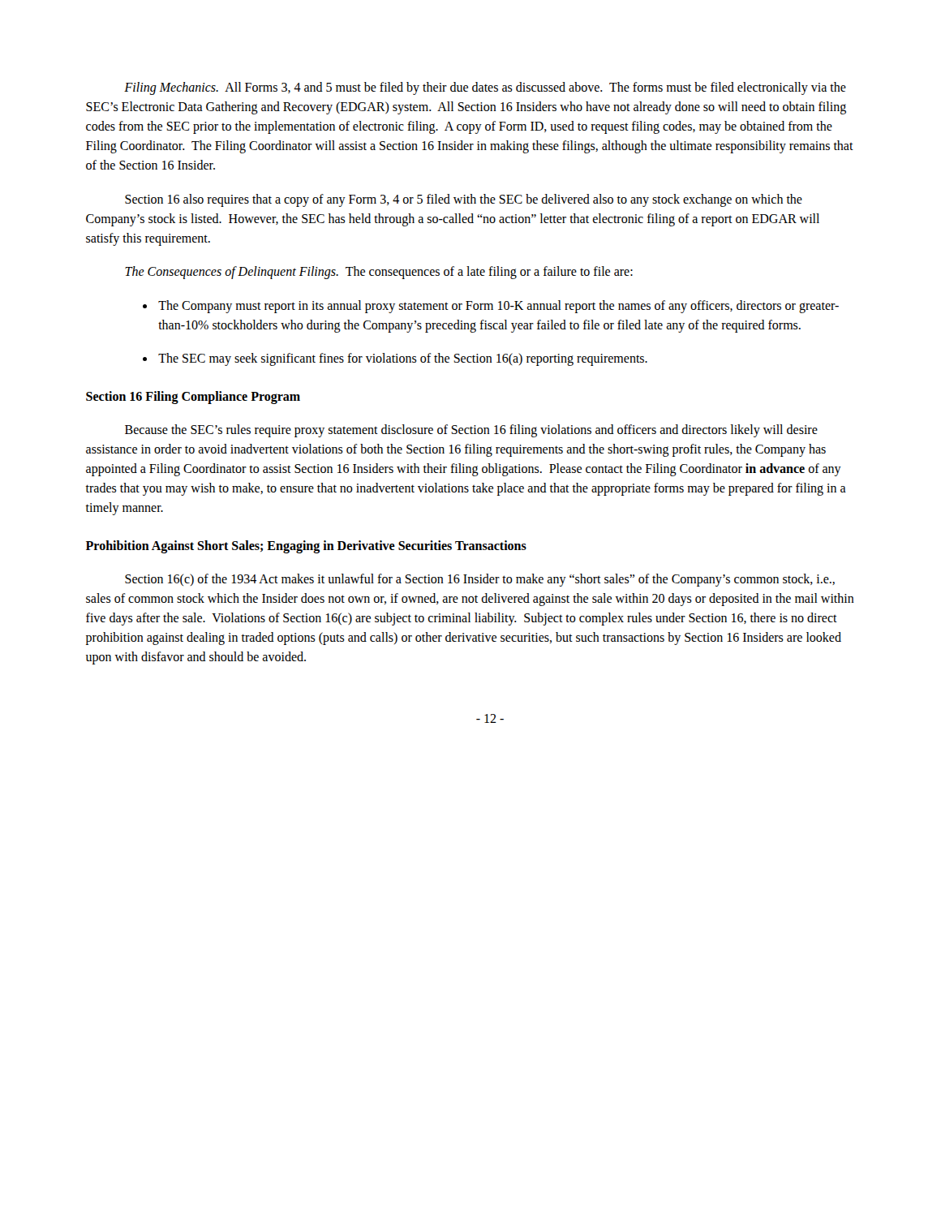Filing Mechanics. All Forms 3, 4 and 5 must be filed by their due dates as discussed above. The forms must be filed electronically via the SEC’s Electronic Data Gathering and Recovery (EDGAR) system. All Section 16 Insiders who have not already done so will need to obtain filing codes from the SEC prior to the implementation of electronic filing. A copy of Form ID, used to request filing codes, may be obtained from the Filing Coordinator. The Filing Coordinator will assist a Section 16 Insider in making these filings, although the ultimate responsibility remains that of the Section 16 Insider.
Section 16 also requires that a copy of any Form 3, 4 or 5 filed with the SEC be delivered also to any stock exchange on which the Company’s stock is listed. However, the SEC has held through a so-called “no action” letter that electronic filing of a report on EDGAR will satisfy this requirement.
The Consequences of Delinquent Filings. The consequences of a late filing or a failure to file are:
The Company must report in its annual proxy statement or Form 10-K annual report the names of any officers, directors or greater-than-10% stockholders who during the Company’s preceding fiscal year failed to file or filed late any of the required forms.
The SEC may seek significant fines for violations of the Section 16(a) reporting requirements.
Section 16 Filing Compliance Program
Because the SEC’s rules require proxy statement disclosure of Section 16 filing violations and officers and directors likely will desire assistance in order to avoid inadvertent violations of both the Section 16 filing requirements and the short-swing profit rules, the Company has appointed a Filing Coordinator to assist Section 16 Insiders with their filing obligations. Please contact the Filing Coordinator in advance of any trades that you may wish to make, to ensure that no inadvertent violations take place and that the appropriate forms may be prepared for filing in a timely manner.
Prohibition Against Short Sales; Engaging in Derivative Securities Transactions
Section 16(c) of the 1934 Act makes it unlawful for a Section 16 Insider to make any “short sales” of the Company’s common stock, i.e., sales of common stock which the Insider does not own or, if owned, are not delivered against the sale within 20 days or deposited in the mail within five days after the sale. Violations of Section 16(c) are subject to criminal liability. Subject to complex rules under Section 16, there is no direct prohibition against dealing in traded options (puts and calls) or other derivative securities, but such transactions by Section 16 Insiders are looked upon with disfavor and should be avoided.
- 12 -